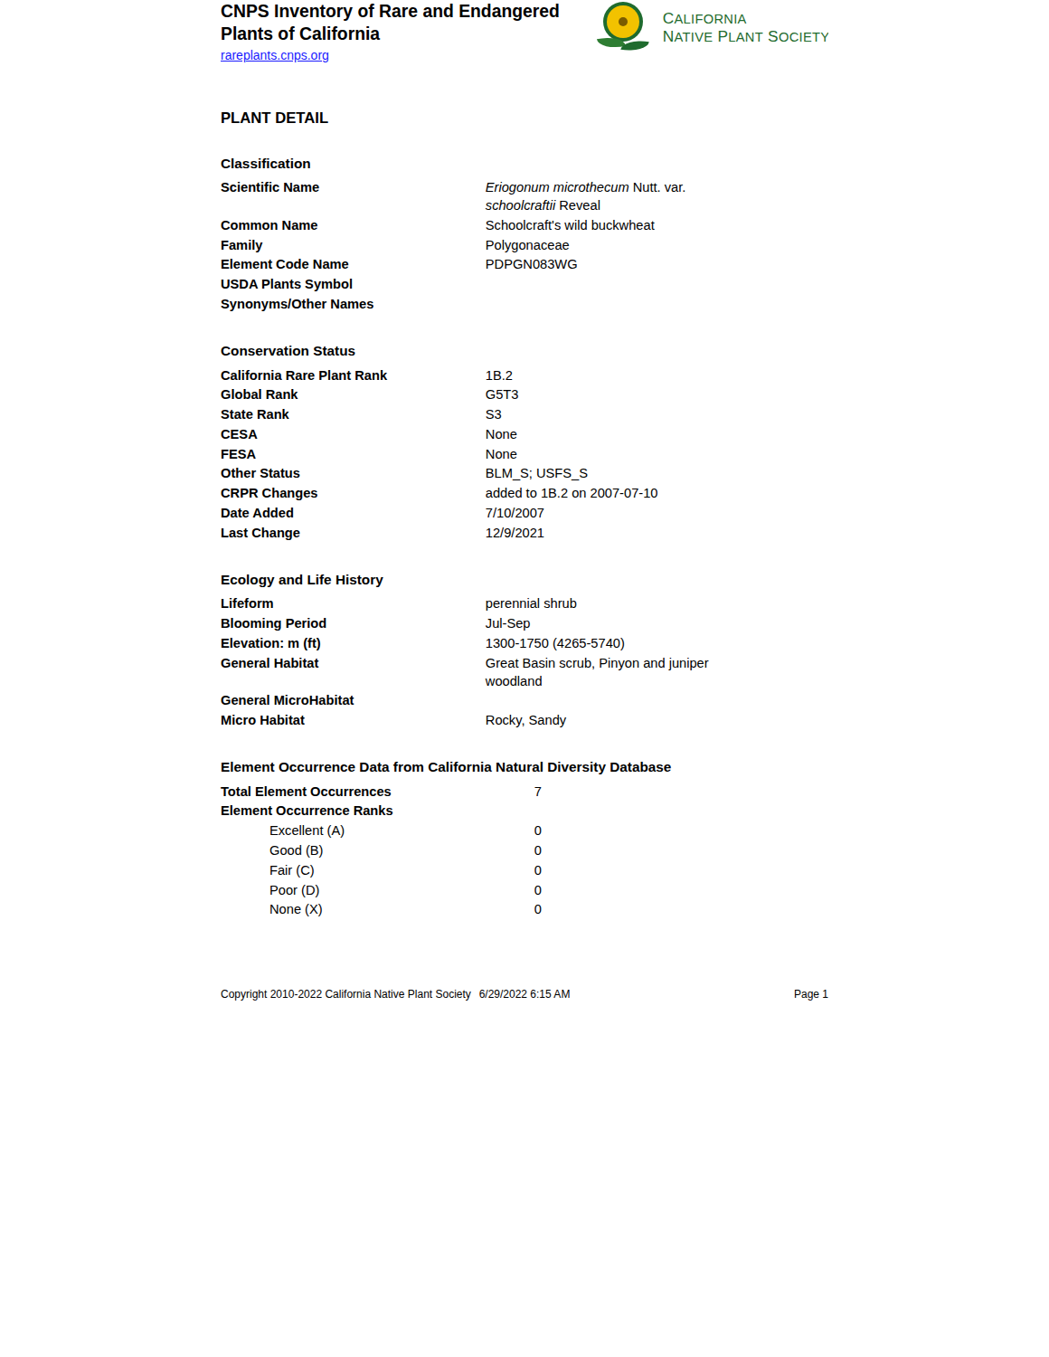CNPS Inventory of Rare and Endangered Plants of California
rareplants.cnps.org
CALIFORNIA
NATIVE PLANT SOCIETY
PLANT DETAIL
Classification
| Scientific Name | Eriogonum microthecum Nutt. var. schoolcraftii Reveal |
| Common Name | Schoolcraft's wild buckwheat |
| Family | Polygonaceae |
| Element Code Name | PDPGN083WG |
| USDA Plants Symbol | |
| Synonyms/Other Names | |
Conservation Status
| California Rare Plant Rank | 1B.2 |
| Global Rank | G5T3 |
| State Rank | S3 |
| CESA | None |
| FESA | None |
| Other Status | BLM_S; USFS_S |
| CRPR Changes | added to 1B.2 on 2007-07-10 |
| Date Added | 7/10/2007 |
| Last Change | 12/9/2021 |
Ecology and Life History
| Lifeform | perennial shrub |
| Blooming Period | Jul-Sep |
| Elevation: m (ft) | 1300-1750 (4265-5740) |
| General Habitat | Great Basin scrub, Pinyon and juniper woodland |
| General MicroHabitat | |
| Micro Habitat | Rocky, Sandy |
Element Occurrence Data from California Natural Diversity Database
| Total Element Occurrences | 7 |
| Element Occurrence Ranks | |
| Excellent (A) | 0 |
| Good (B) | 0 |
| Fair (C) | 0 |
| Poor (D) | 0 |
| None (X) | 0 |
Copyright 2010-2022 California Native Plant Society 6/29/2022 6:15 AM Page 1